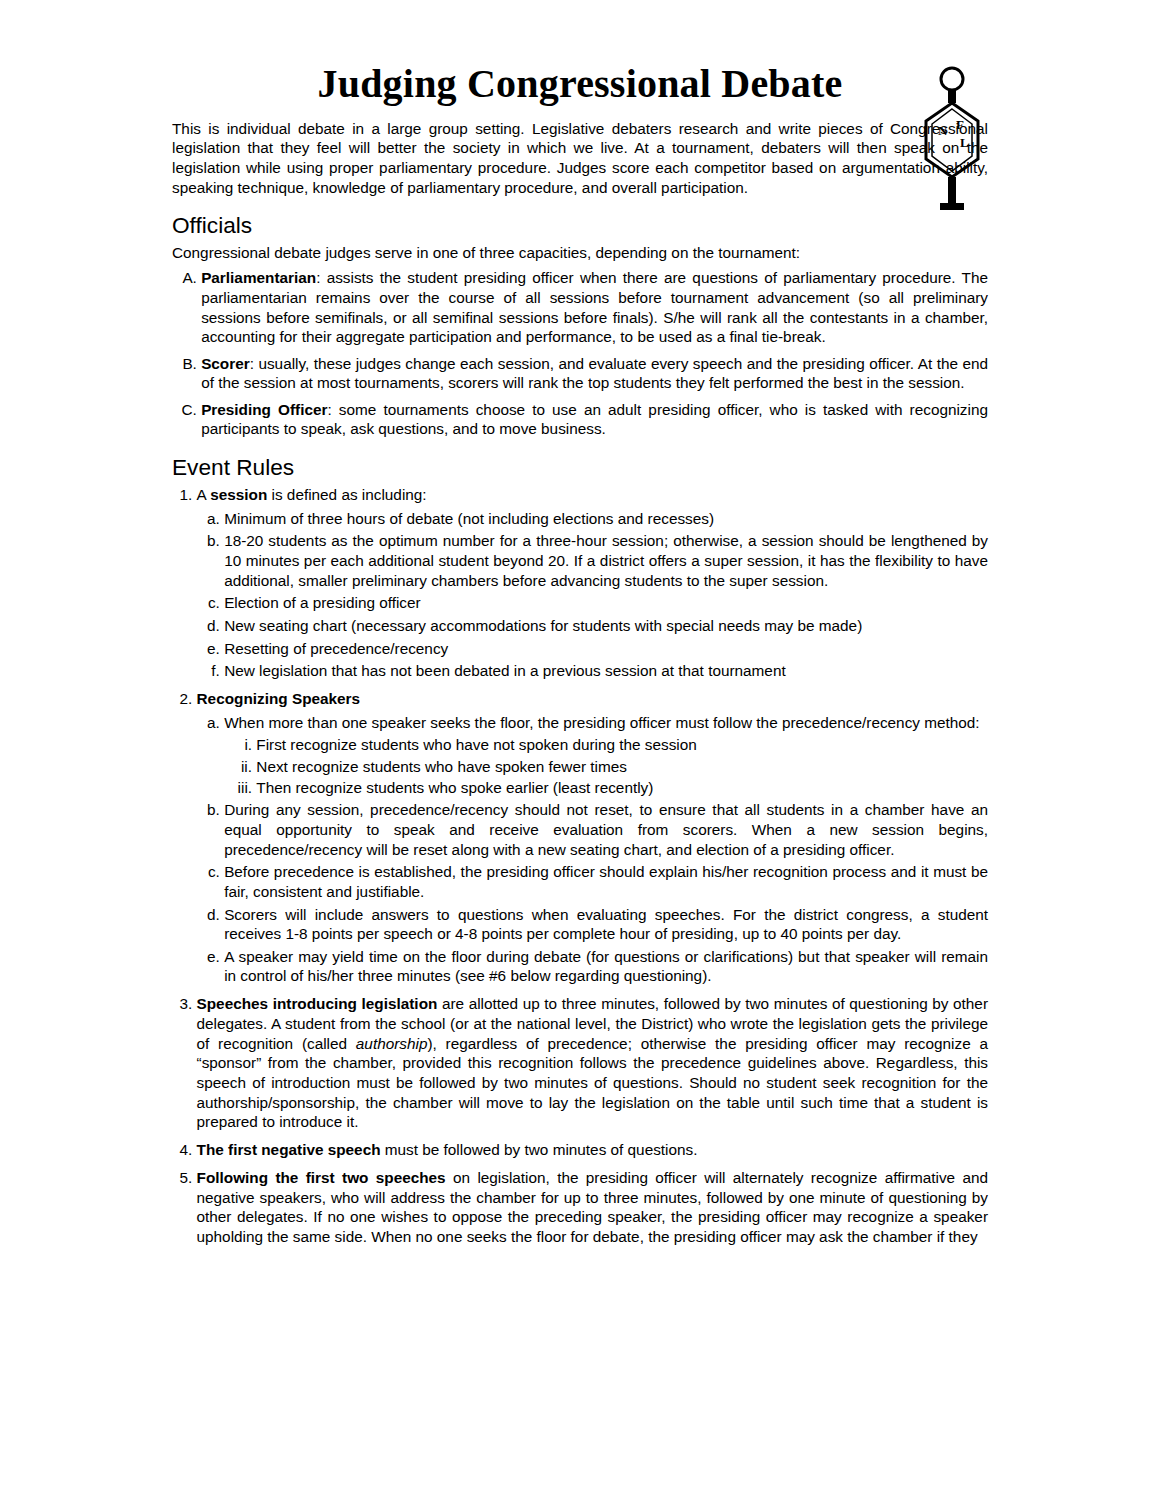N F L
Judging Congressional Debate
This is individual debate in a large group setting. Legislative debaters research and write pieces of Congressional legislation that they feel will better the society in which we live. At a tournament, debaters will then speak on the legislation while using proper parliamentary procedure. Judges score each competitor based on argumentation ability, speaking technique, knowledge of parliamentary procedure, and overall participation.
Officials
Congressional debate judges serve in one of three capacities, depending on the tournament:
Parliamentarian: assists the student presiding officer when there are questions of parliamentary procedure. The parliamentarian remains over the course of all sessions before tournament advancement (so all preliminary sessions before semifinals, or all semifinal sessions before finals). S/he will rank all the contestants in a chamber, accounting for their aggregate participation and performance, to be used as a final tie-break.
Scorer: usually, these judges change each session, and evaluate every speech and the presiding officer. At the end of the session at most tournaments, scorers will rank the top students they felt performed the best in the session.
Presiding Officer: some tournaments choose to use an adult presiding officer, who is tasked with recognizing participants to speak, ask questions, and to move business.
Event Rules
A session is defined as including:
Minimum of three hours of debate (not including elections and recesses)
18-20 students as the optimum number for a three-hour session; otherwise, a session should be lengthened by 10 minutes per each additional student beyond 20. If a district offers a super session, it has the flexibility to have additional, smaller preliminary chambers before advancing students to the super session.
Election of a presiding officer
New seating chart (necessary accommodations for students with special needs may be made)
Resetting of precedence/recency
New legislation that has not been debated in a previous session at that tournament
Recognizing Speakers
When more than one speaker seeks the floor, the presiding officer must follow the precedence/recency method:
First recognize students who have not spoken during the session
Next recognize students who have spoken fewer times
Then recognize students who spoke earlier (least recently)
During any session, precedence/recency should not reset, to ensure that all students in a chamber have an equal opportunity to speak and receive evaluation from scorers. When a new session begins, precedence/recency will be reset along with a new seating chart, and election of a presiding officer.
Before precedence is established, the presiding officer should explain his/her recognition process and it must be fair, consistent and justifiable.
Scorers will include answers to questions when evaluating speeches. For the district congress, a student receives 1-8 points per speech or 4-8 points per complete hour of presiding, up to 40 points per day.
A speaker may yield time on the floor during debate (for questions or clarifications) but that speaker will remain in control of his/her three minutes (see #6 below regarding questioning).
Speeches introducing legislation are allotted up to three minutes, followed by two minutes of questioning by other delegates. A student from the school (or at the national level, the District) who wrote the legislation gets the privilege of recognition (called authorship), regardless of precedence; otherwise the presiding officer may recognize a “sponsor” from the chamber, provided this recognition follows the precedence guidelines above. Regardless, this speech of introduction must be followed by two minutes of questions. Should no student seek recognition for the authorship/sponsorship, the chamber will move to lay the legislation on the table until such time that a student is prepared to introduce it.
The first negative speech must be followed by two minutes of questions.
Following the first two speeches on legislation, the presiding officer will alternately recognize affirmative and negative speakers, who will address the chamber for up to three minutes, followed by one minute of questioning by other delegates. If no one wishes to oppose the preceding speaker, the presiding officer may recognize a speaker upholding the same side. When no one seeks the floor for debate, the presiding officer may ask the chamber if they